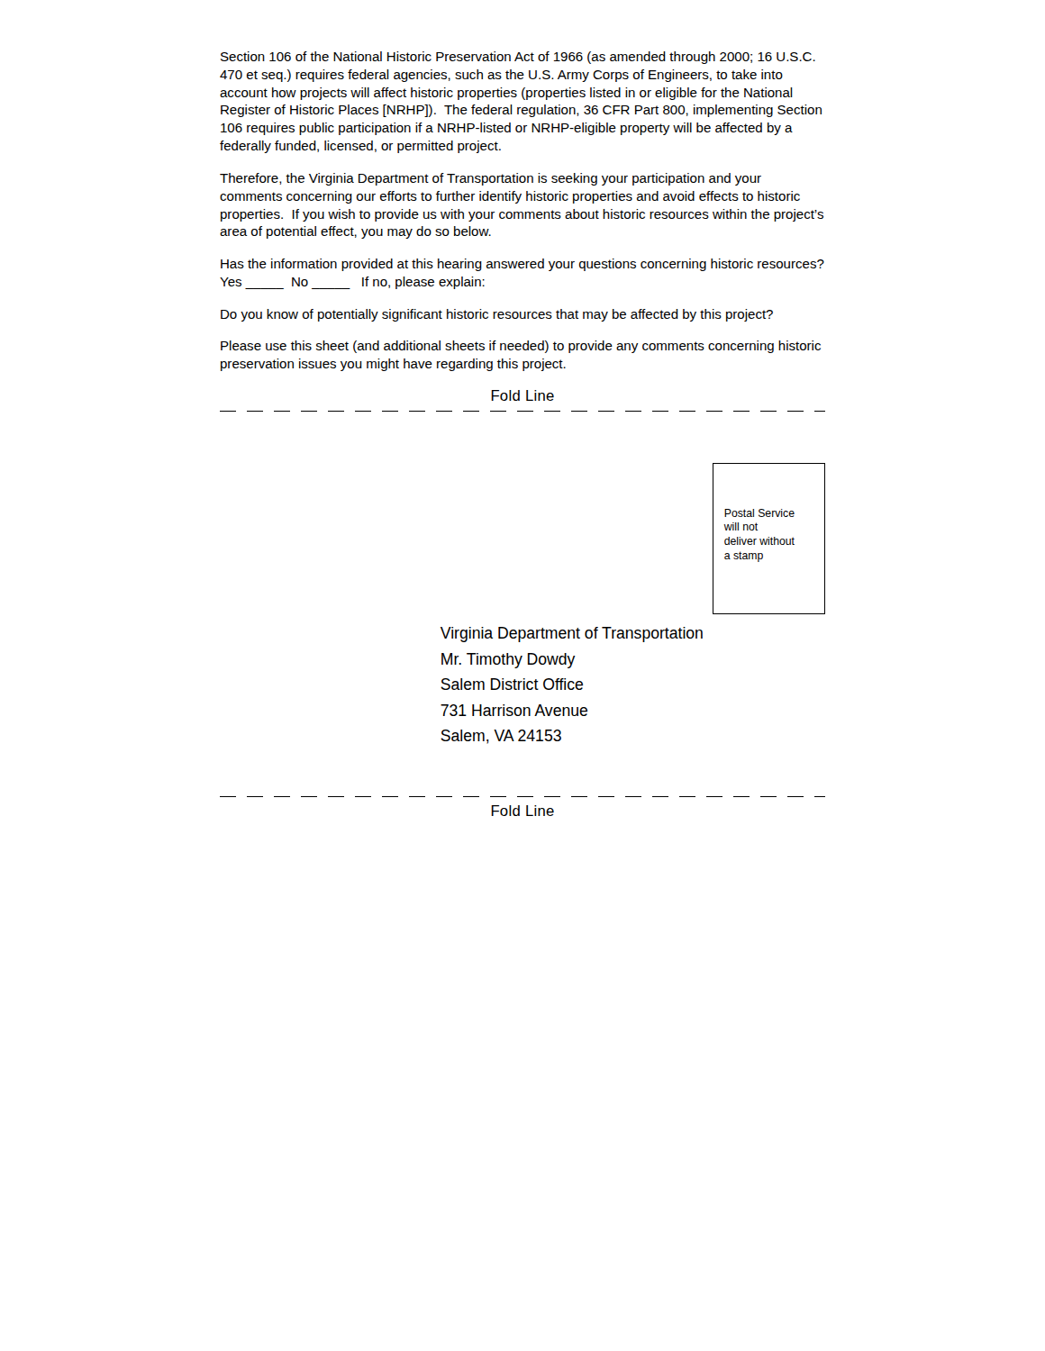Section 106 of the National Historic Preservation Act of 1966 (as amended through 2000; 16 U.S.C. 470 et seq.) requires federal agencies, such as the U.S. Army Corps of Engineers, to take into account how projects will affect historic properties (properties listed in or eligible for the National Register of Historic Places [NRHP]). The federal regulation, 36 CFR Part 800, implementing Section 106 requires public participation if a NRHP-listed or NRHP-eligible property will be affected by a federally funded, licensed, or permitted project.
Therefore, the Virginia Department of Transportation is seeking your participation and your comments concerning our efforts to further identify historic properties and avoid effects to historic properties. If you wish to provide us with your comments about historic resources within the project’s area of potential effect, you may do so below.
Has the information provided at this hearing answered your questions concerning historic resources?
Yes _____ No _____ If no, please explain:
Do you know of potentially significant historic resources that may be affected by this project?
Please use this sheet (and additional sheets if needed) to provide any comments concerning historic preservation issues you might have regarding this project.
Fold Line
Postal Service
will not
deliver without
a stamp
Virginia Department of Transportation
Mr. Timothy Dowdy
Salem District Office
731 Harrison Avenue
Salem, VA 24153
Fold Line